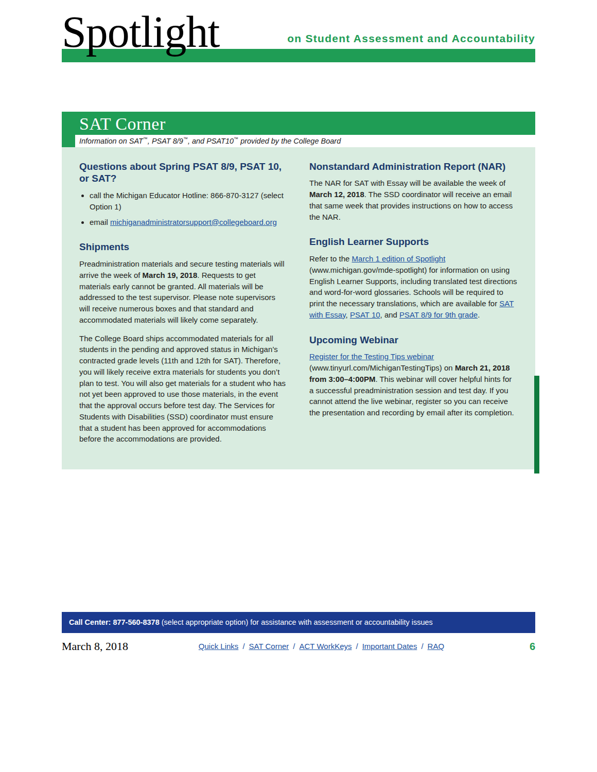Spotlight
on Student Assessment and Accountability
SAT Corner
Information on SAT™, PSAT 8/9™, and PSAT10™ provided by the College Board
Questions about Spring PSAT 8/9, PSAT 10, or SAT?
call the Michigan Educator Hotline: 866-870-3127 (select Option 1)
email michiganadministratorsupport@collegeboard.org
Shipments
Preadministration materials and secure testing materials will arrive the week of March 19, 2018. Requests to get materials early cannot be granted. All materials will be addressed to the test supervisor. Please note supervisors will receive numerous boxes and that standard and accommodated materials will likely come separately.
The College Board ships accommodated materials for all students in the pending and approved status in Michigan’s contracted grade levels (11th and 12th for SAT). Therefore, you will likely receive extra materials for students you don’t plan to test. You will also get materials for a student who has not yet been approved to use those materials, in the event that the approval occurs before test day. The Services for Students with Disabilities (SSD) coordinator must ensure that a student has been approved for accommodations before the accommodations are provided.
Nonstandard Administration Report (NAR)
The NAR for SAT with Essay will be available the week of March 12, 2018. The SSD coordinator will receive an email that same week that provides instructions on how to access the NAR.
English Learner Supports
Refer to the March 1 edition of Spotlight (www.michigan.gov/mde-spotlight) for information on using English Learner Supports, including translated test directions and word-for-word glossaries. Schools will be required to print the necessary translations, which are available for SAT with Essay, PSAT 10, and PSAT 8/9 for 9th grade.
Upcoming Webinar
Register for the Testing Tips webinar (www.tinyurl.com/MichiganTestingTips) on March 21, 2018 from 3:00–4:00PM. This webinar will cover helpful hints for a successful preadministration session and test day. If you cannot attend the live webinar, register so you can receive the presentation and recording by email after its completion.
Call Center: 877-560-8378 (select appropriate option) for assistance with assessment or accountability issues
March 8, 2018
Quick Links/SAT Corner/ACT WorkKeys/Important Dates/RAQ
6